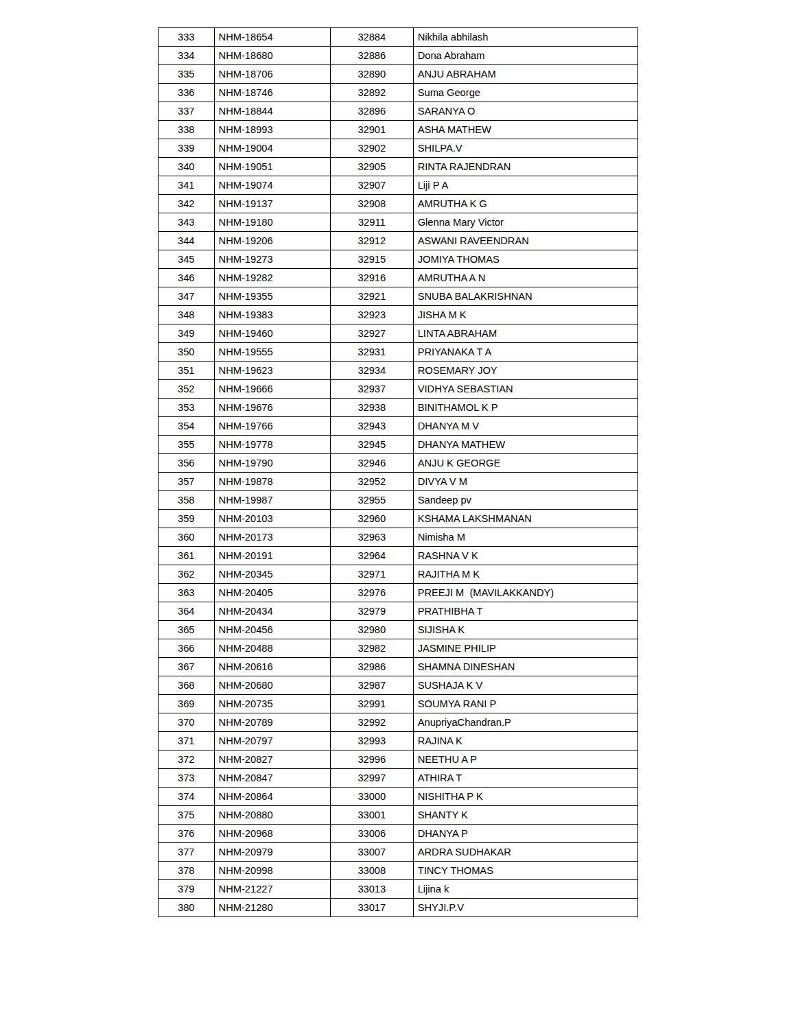| 333 | NHM-18654 | 32884 | Nikhila abhilash |
| 334 | NHM-18680 | 32886 | Dona Abraham |
| 335 | NHM-18706 | 32890 | ANJU ABRAHAM |
| 336 | NHM-18746 | 32892 | Suma George |
| 337 | NHM-18844 | 32896 | SARANYA O |
| 338 | NHM-18993 | 32901 | ASHA MATHEW |
| 339 | NHM-19004 | 32902 | SHILPA.V |
| 340 | NHM-19051 | 32905 | RINTA RAJENDRAN |
| 341 | NHM-19074 | 32907 | Liji P A |
| 342 | NHM-19137 | 32908 | AMRUTHA K G |
| 343 | NHM-19180 | 32911 | Glenna Mary Victor |
| 344 | NHM-19206 | 32912 | ASWANI RAVEENDRAN |
| 345 | NHM-19273 | 32915 | JOMIYA THOMAS |
| 346 | NHM-19282 | 32916 | AMRUTHA A N |
| 347 | NHM-19355 | 32921 | SNUBA BALAKRISHNAN |
| 348 | NHM-19383 | 32923 | JISHA M K |
| 349 | NHM-19460 | 32927 | LINTA ABRAHAM |
| 350 | NHM-19555 | 32931 | PRIYANAKA T A |
| 351 | NHM-19623 | 32934 | ROSEMARY JOY |
| 352 | NHM-19666 | 32937 | VIDHYA SEBASTIAN |
| 353 | NHM-19676 | 32938 | BINITHAMOL K P |
| 354 | NHM-19766 | 32943 | DHANYA M V |
| 355 | NHM-19778 | 32945 | DHANYA MATHEW |
| 356 | NHM-19790 | 32946 | ANJU K GEORGE |
| 357 | NHM-19878 | 32952 | DIVYA V M |
| 358 | NHM-19987 | 32955 | Sandeep pv |
| 359 | NHM-20103 | 32960 | KSHAMA LAKSHMANAN |
| 360 | NHM-20173 | 32963 | Nimisha M |
| 361 | NHM-20191 | 32964 | RASHNA V K |
| 362 | NHM-20345 | 32971 | RAJITHA M K |
| 363 | NHM-20405 | 32976 | PREEJI M (MAVILAKKANDY) |
| 364 | NHM-20434 | 32979 | PRATHIBHA T |
| 365 | NHM-20456 | 32980 | SIJISHA K |
| 366 | NHM-20488 | 32982 | JASMINE PHILIP |
| 367 | NHM-20616 | 32986 | SHAMNA DINESHAN |
| 368 | NHM-20680 | 32987 | SUSHAJA K V |
| 369 | NHM-20735 | 32991 | SOUMYA RANI P |
| 370 | NHM-20789 | 32992 | AnupriyaChandran.P |
| 371 | NHM-20797 | 32993 | RAJINA K |
| 372 | NHM-20827 | 32996 | NEETHU A P |
| 373 | NHM-20847 | 32997 | ATHIRA T |
| 374 | NHM-20864 | 33000 | NISHITHA P K |
| 375 | NHM-20880 | 33001 | SHANTY K |
| 376 | NHM-20968 | 33006 | DHANYA P |
| 377 | NHM-20979 | 33007 | ARDRA SUDHAKAR |
| 378 | NHM-20998 | 33008 | TINCY THOMAS |
| 379 | NHM-21227 | 33013 | Lijina k |
| 380 | NHM-21280 | 33017 | SHYJI.P.V |